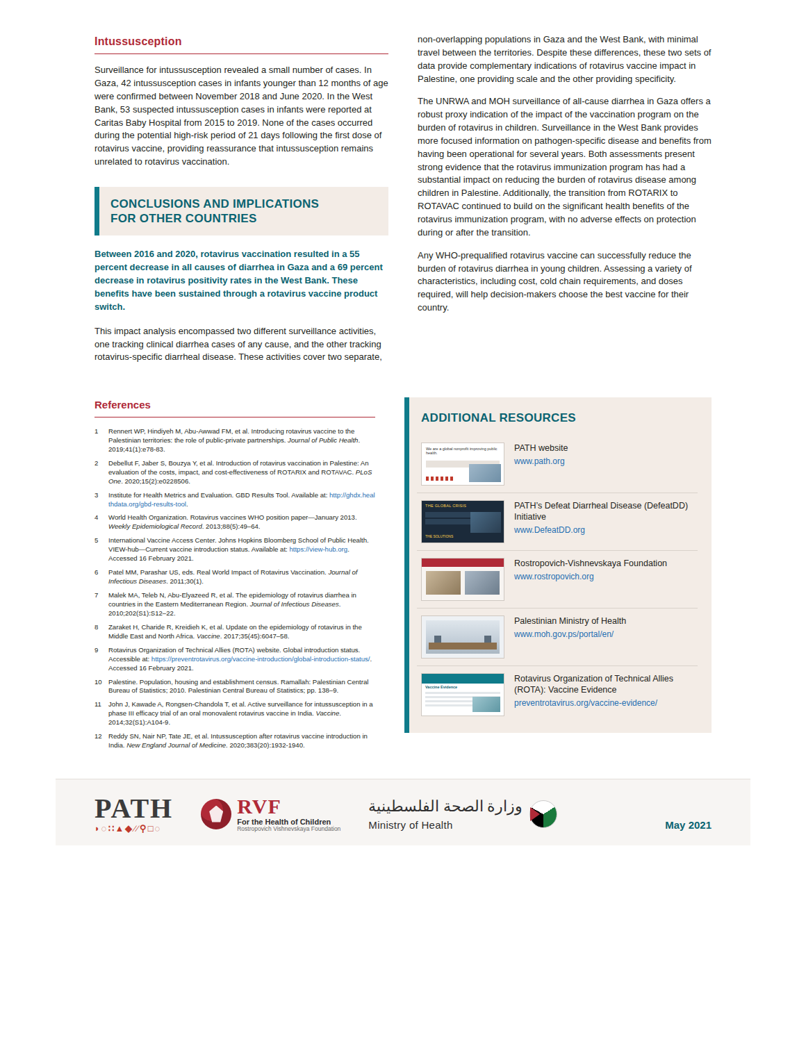Intussusception
Surveillance for intussusception revealed a small number of cases. In Gaza, 42 intussusception cases in infants younger than 12 months of age were confirmed between November 2018 and June 2020. In the West Bank, 53 suspected intussusception cases in infants were reported at Caritas Baby Hospital from 2015 to 2019. None of the cases occurred during the potential high-risk period of 21 days following the first dose of rotavirus vaccine, providing reassurance that intussusception remains unrelated to rotavirus vaccination.
CONCLUSIONS AND IMPLICATIONS
FOR OTHER COUNTRIES
Between 2016 and 2020, rotavirus vaccination resulted in a 55 percent decrease in all causes of diarrhea in Gaza and a 69 percent decrease in rotavirus positivity rates in the West Bank. These benefits have been sustained through a rotavirus vaccine product switch.
This impact analysis encompassed two different surveillance activities, one tracking clinical diarrhea cases of any cause, and the other tracking rotavirus-specific diarrheal disease. These activities cover two separate,
non-overlapping populations in Gaza and the West Bank, with minimal travel between the territories. Despite these differences, these two sets of data provide complementary indications of rotavirus vaccine impact in Palestine, one providing scale and the other providing specificity.
The UNRWA and MOH surveillance of all-cause diarrhea in Gaza offers a robust proxy indication of the impact of the vaccination program on the burden of rotavirus in children. Surveillance in the West Bank provides more focused information on pathogen-specific disease and benefits from having been operational for several years. Both assessments present strong evidence that the rotavirus immunization program has had a substantial impact on reducing the burden of rotavirus disease among children in Palestine. Additionally, the transition from ROTARIX to ROTAVAC continued to build on the significant health benefits of the rotavirus immunization program, with no adverse effects on protection during or after the transition.
Any WHO-prequalified rotavirus vaccine can successfully reduce the burden of rotavirus diarrhea in young children. Assessing a variety of characteristics, including cost, cold chain requirements, and doses required, will help decision-makers choose the best vaccine for their country.
References
Rennert WP, Hindiyeh M, Abu-Awwad FM, et al. Introducing rotavirus vaccine to the Palestinian territories: the role of public-private partnerships. Journal of Public Health. 2019;41(1):e78-83.
Debellut F, Jaber S, Bouzya Y, et al. Introduction of rotavirus vaccination in Palestine: An evaluation of the costs, impact, and cost-effectiveness of ROTARIX and ROTAVAC. PLoS One. 2020;15(2):e0228506.
Institute for Health Metrics and Evaluation. GBD Results Tool. Available at: http://ghdx.healthdata.org/gbd-results-tool.
World Health Organization. Rotavirus vaccines WHO position paper—January 2013. Weekly Epidemiological Record. 2013;88(5):49–64.
International Vaccine Access Center. Johns Hopkins Bloomberg School of Public Health. VIEW-hub—Current vaccine introduction status. Available at: https://view-hub.org. Accessed 16 February 2021.
Patel MM, Parashar US, eds. Real World Impact of Rotavirus Vaccination. Journal of Infectious Diseases. 2011;30(1).
Malek MA, Teleb N, Abu-Elyazeed R, et al. The epidemiology of rotavirus diarrhea in countries in the Eastern Mediterranean Region. Journal of Infectious Diseases. 2010;202(S1):S12–22.
Zaraket H, Charide R, Kreidieh K, et al. Update on the epidemiology of rotavirus in the Middle East and North Africa. Vaccine. 2017;35(45):6047–58.
Rotavirus Organization of Technical Allies (ROTA) website. Global introduction status. Accessible at: https://preventrotavirus.org/vaccine-introduction/global-introduction-status/. Accessed 16 February 2021.
Palestine. Population, housing and establishment census. Ramallah: Palestinian Central Bureau of Statistics; 2010. Palestinian Central Bureau of Statistics; pp. 138–9.
John J, Kawade A, Rongsen-Chandola T, et al. Active surveillance for intussusception in a phase III efficacy trial of an oral monovalent rotavirus vaccine in India. Vaccine. 2014;32(S1):A104-9.
Reddy SN, Nair NP, Tate JE, et al. Intussusception after rotavirus vaccine introduction in India. New England Journal of Medicine. 2020;383(20):1932-1940.
ADDITIONAL RESOURCES
We are a global nonprofit improving public health.
PATH website www.path.org
THE GLOBAL CRISIS
THE SOLUTIONS
PATH’s Defeat Diarrheal Disease (DefeatDD) Initiative www.DefeatDD.org
Rostropovich-Vishnevskaya Foundation www.rostropovich.org
Palestinian Ministry of Health www.moh.gov.ps/portal/en/
Vaccine Evidence
Rotavirus Organization of Technical Allies (ROTA): Vaccine Evidence preventrotavirus.org/vaccine-evidence/
PATH ◗◌∷▲◆∕∕⚲□◌
RVF
For the Health of Children
Rostropovich Vishnevskaya Foundation
وزارة الصحة الفلسطينية
Ministry of Health
May 2021